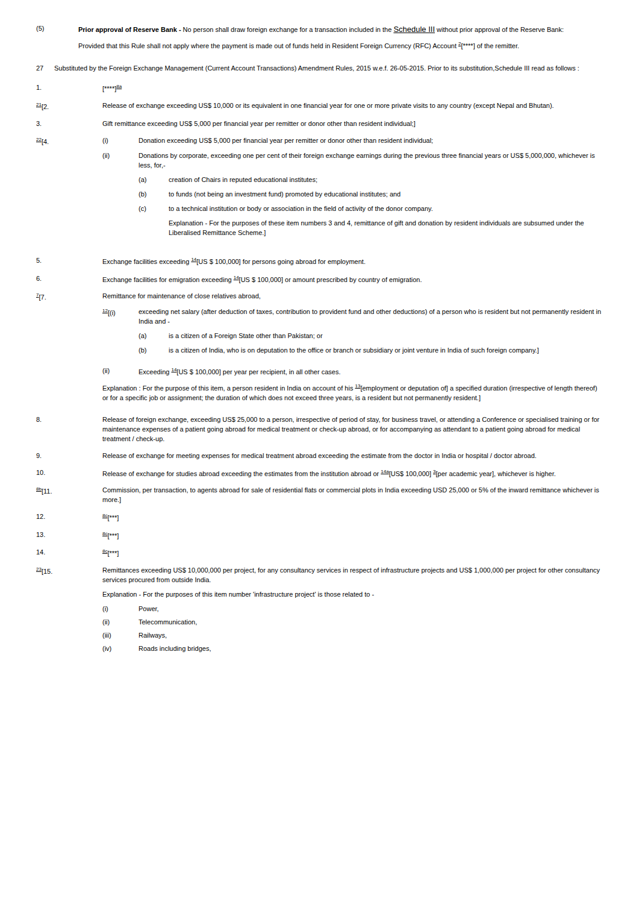(5)
Prior approval of Reserve Bank - No person shall draw foreign exchange for a transaction included in the Schedule III without prior approval of the Reserve Bank:
Provided that this Rule shall not apply where the payment is made out of funds held in Resident Foreign Currency (RFC) Account 2[****] of the remitter.
27
Substituted by the Foreign Exchange Management (Current Account Transactions) Amendment Rules, 2015 w.e.f. 26-05-2015. Prior to its substitution,Schedule III read as follows :
1.
[****]8a
21[2.
Release of exchange exceeding US$ 10,000 or its equivalent in one financial year for one or more private visits to any country (except Nepal and Bhutan).
3.
Gift remittance exceeding US$ 5,000 per financial year per remitter or donor other than resident individual;]
22[4.
(i)
Donation exceeding US$ 5,000 per financial year per remitter or donor other than resident individual;
(ii)
Donations by corporate, exceeding one per cent of their foreign exchange earnings during the previous three financial years or US$ 5,000,000, whichever is less, for,-
(a)
creation of Chairs in reputed educational institutes;
(b)
to funds (not being an investment fund) promoted by educational institutes; and
(c)
to a technical institution or body or association in the field of activity of the donor company.
Explanation - For the purposes of these item numbers 3 and 4, remittance of gift and donation by resident individuals are subsumed under the Liberalised Remittance Scheme.]
5.
Exchange facilities exceeding 14[US $ 100,000] for persons going abroad for employment.
6.
Exchange facilities for emigration exceeding 14[US $ 100,000] or amount prescribed by country of emigration.
7[7.
Remittance for maintenance of close relatives abroad,
12[(i)
exceeding net salary (after deduction of taxes, contribution to provident fund and other deductions) of a person who is resident but not permanently resident in India and -
(a)
is a citizen of a Foreign State other than Pakistan; or
(b)
is a citizen of India, who is on deputation to the office or branch or subsidiary or joint venture in India of such foreign company.]
(ii)
Exceeding 14[US $ 100,000] per year per recipient, in all other cases.
Explanation : For the purpose of this item, a person resident in India on account of his 13[employment or deputation of] a specified duration (irrespective of length thereof) or for a specific job or assignment; the duration of which does not exceed three years, is a resident but not permanently resident.]
8.
Release of foreign exchange, exceeding US$ 25,000 to a person, irrespective of period of stay, for business travel, or attending a Conference or specialised training or for maintenance expenses of a patient going abroad for medical treatment or check-up abroad, or for accompanying as attendant to a patient going abroad for medical treatment / check-up.
9.
Release of exchange for meeting expenses for medical treatment abroad exceeding the estimate from the doctor in India or hospital / doctor abroad.
10.
Release of exchange for studies abroad exceeding the estimates from the institution abroad or 14a[US$ 100,000] 3[per academic year], whichever is higher.
8b[11.
Commission, per transaction, to agents abroad for sale of residential flats or commercial plots in India exceeding USD 25,000 or 5% of the inward remittance whichever is more.]
12.
8c[***]
13.
8c[***]
14.
8c[***]
23[15.
Remittances exceeding US$ 10,000,000 per project, for any consultancy services in respect of infrastructure projects and US$ 1,000,000 per project for other consultancy services procured from outside India.
Explanation - For the purposes of this item number 'infrastructure project' is those related to -
(i)
Power,
(ii)
Telecommunication,
(iii)
Railways,
(iv)
Roads including bridges,